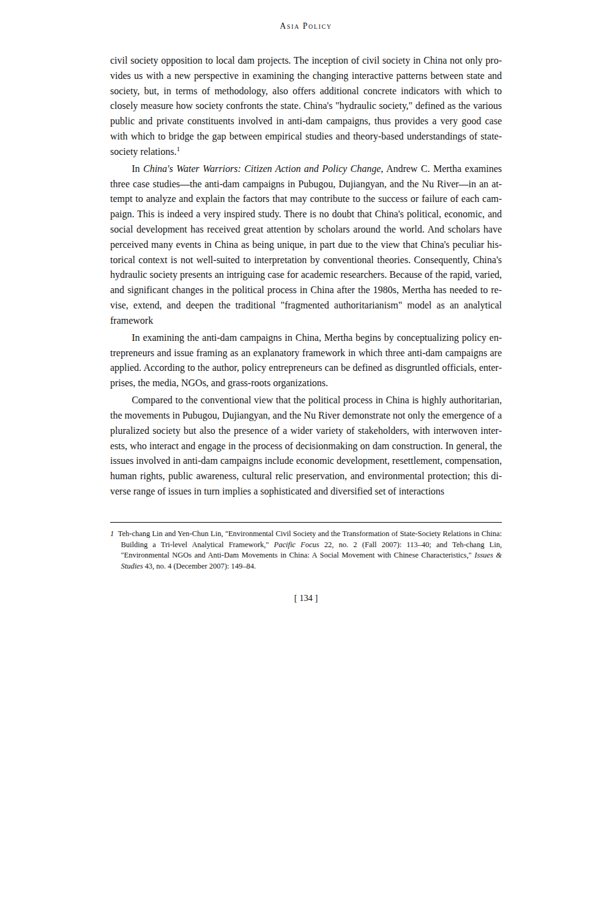Asia Policy
civil society opposition to local dam projects. The inception of civil society in China not only provides us with a new perspective in examining the changing interactive patterns between state and society, but, in terms of methodology, also offers additional concrete indicators with which to closely measure how society confronts the state. China's "hydraulic society," defined as the various public and private constituents involved in anti-dam campaigns, thus provides a very good case with which to bridge the gap between empirical studies and theory-based understandings of state-society relations.1
In China's Water Warriors: Citizen Action and Policy Change, Andrew C. Mertha examines three case studies—the anti-dam campaigns in Pubugou, Dujiangyan, and the Nu River—in an attempt to analyze and explain the factors that may contribute to the success or failure of each campaign. This is indeed a very inspired study. There is no doubt that China's political, economic, and social development has received great attention by scholars around the world. And scholars have perceived many events in China as being unique, in part due to the view that China's peculiar historical context is not well-suited to interpretation by conventional theories. Consequently, China's hydraulic society presents an intriguing case for academic researchers. Because of the rapid, varied, and significant changes in the political process in China after the 1980s, Mertha has needed to revise, extend, and deepen the traditional "fragmented authoritarianism" model as an analytical framework
In examining the anti-dam campaigns in China, Mertha begins by conceptualizing policy entrepreneurs and issue framing as an explanatory framework in which three anti-dam campaigns are applied. According to the author, policy entrepreneurs can be defined as disgruntled officials, enterprises, the media, NGOs, and grass-roots organizations.
Compared to the conventional view that the political process in China is highly authoritarian, the movements in Pubugou, Dujiangyan, and the Nu River demonstrate not only the emergence of a pluralized society but also the presence of a wider variety of stakeholders, with interwoven interests, who interact and engage in the process of decisionmaking on dam construction. In general, the issues involved in anti-dam campaigns include economic development, resettlement, compensation, human rights, public awareness, cultural relic preservation, and environmental protection; this diverse range of issues in turn implies a sophisticated and diversified set of interactions
1 Teh-chang Lin and Yen-Chun Lin, "Environmental Civil Society and the Transformation of State-Society Relations in China: Building a Tri-level Analytical Framework," Pacific Focus 22, no. 2 (Fall 2007): 113–40; and Teh-chang Lin, "Environmental NGOs and Anti-Dam Movements in China: A Social Movement with Chinese Characteristics," Issues & Studies 43, no. 4 (December 2007): 149–84.
[ 134 ]